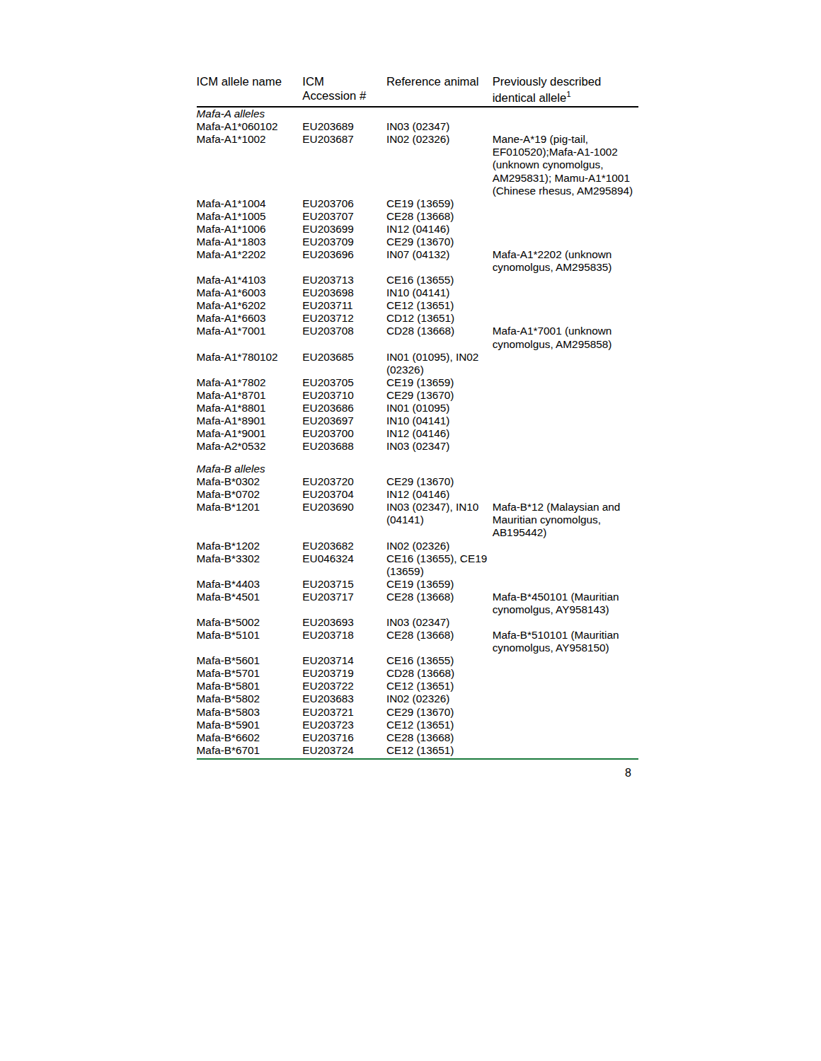| ICM allele name | ICM Accession # | Reference animal | Previously described identical allele 1 |
| --- | --- | --- | --- |
| Mafa-A alleles |
| Mafa-A1*060102 | EU203689 | IN03 (02347) | |
| Mafa-A1*1002 | EU203687 | IN02 (02326) | Mane-A*19 (pig-tail, EF010520);Mafa-A1-1002 (unknown cynomolgus, AM295831); Mamu-A1*1001 (Chinese rhesus, AM295894) |
| Mafa-A1*1004 | EU203706 | CE19 (13659) | |
| Mafa-A1*1005 | EU203707 | CE28 (13668) | |
| Mafa-A1*1006 | EU203699 | IN12 (04146) | |
| Mafa-A1*1803 | EU203709 | CE29 (13670) | |
| Mafa-A1*2202 | EU203696 | IN07 (04132) | Mafa-A1*2202 (unknown cynomolgus, AM295835) |
| Mafa-A1*4103 | EU203713 | CE16 (13655) | |
| Mafa-A1*6003 | EU203698 | IN10 (04141) | |
| Mafa-A1*6202 | EU203711 | CE12 (13651) | |
| Mafa-A1*6603 | EU203712 | CD12 (13651) | |
| Mafa-A1*7001 | EU203708 | CD28 (13668) | Mafa-A1*7001 (unknown cynomolgus, AM295858) |
| Mafa-A1*780102 | EU203685 | IN01 (01095), IN02 (02326) | |
| Mafa-A1*7802 | EU203705 | CE19 (13659) | |
| Mafa-A1*8701 | EU203710 | CE29 (13670) | |
| Mafa-A1*8801 | EU203686 | IN01 (01095) | |
| Mafa-A1*8901 | EU203697 | IN10 (04141) | |
| Mafa-A1*9001 | EU203700 | IN12 (04146) | |
| Mafa-A2*0532 | EU203688 | IN03 (02347) | |
| Mafa-B alleles |
| Mafa-B*0302 | EU203720 | CE29 (13670) | |
| Mafa-B*0702 | EU203704 | IN12 (04146) | |
| Mafa-B*1201 | EU203690 | IN03 (02347), IN10 (04141) | Mafa-B*12 (Malaysian and Mauritian cynomolgus, AB195442) |
| Mafa-B*1202 | EU203682 | IN02 (02326) | |
| Mafa-B*3302 | EU046324 | CE16 (13655), CE19 (13659) | |
| Mafa-B*4403 | EU203715 | CE19 (13659) | |
| Mafa-B*4501 | EU203717 | CE28 (13668) | Mafa-B*450101 (Mauritian cynomolgus, AY958143) |
| Mafa-B*5002 | EU203693 | IN03 (02347) | |
| Mafa-B*5101 | EU203718 | CE28 (13668) | Mafa-B*510101 (Mauritian cynomolgus, AY958150) |
| Mafa-B*5601 | EU203714 | CE16 (13655) | |
| Mafa-B*5701 | EU203719 | CD28 (13668) | |
| Mafa-B*5801 | EU203722 | CE12 (13651) | |
| Mafa-B*5802 | EU203683 | IN02 (02326) | |
| Mafa-B*5803 | EU203721 | CE29 (13670) | |
| Mafa-B*5901 | EU203723 | CE12 (13651) | |
| Mafa-B*6602 | EU203716 | CE28 (13668) | |
| Mafa-B*6701 | EU203724 | CE12 (13651) | |
8